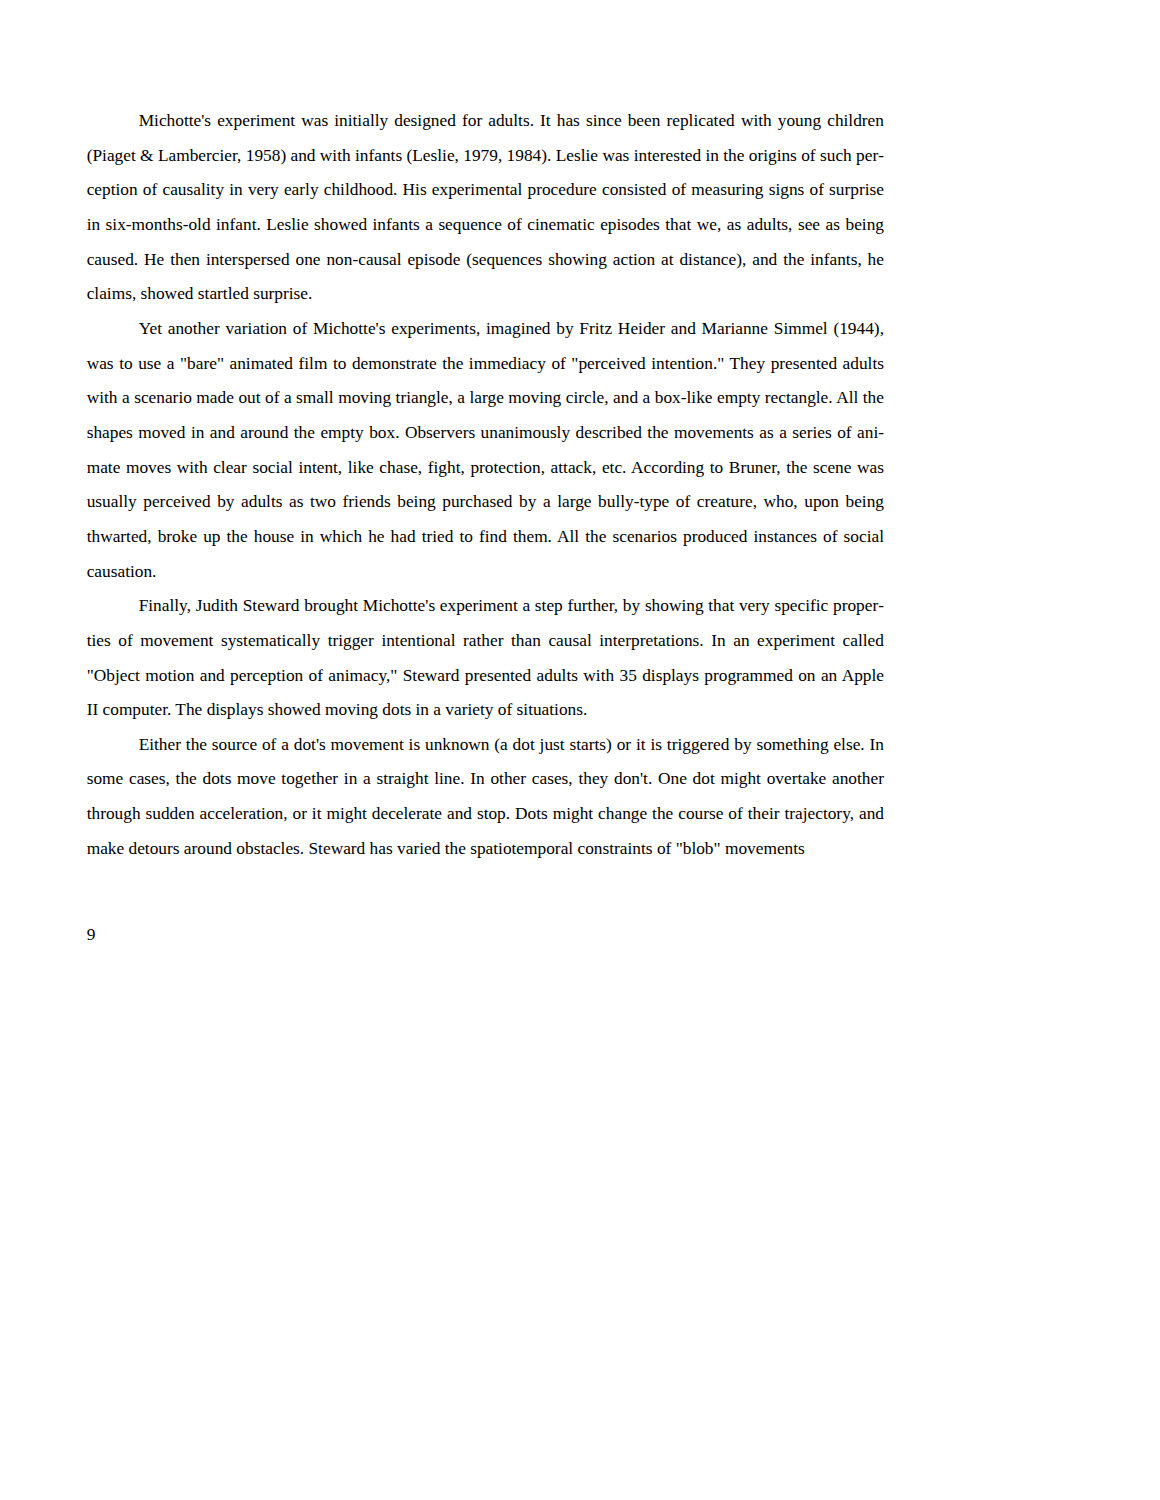Michotte's experiment was initially designed for adults. It has since been replicated with young children (Piaget & Lambercier, 1958) and with infants (Leslie, 1979, 1984). Leslie was interested in the origins of such perception of causality in very early childhood. His experimental procedure consisted of measuring signs of surprise in six-months-old infant. Leslie showed infants a sequence of cinematic episodes that we, as adults, see as being caused. He then interspersed one non-causal episode (sequences showing action at distance), and the infants, he claims, showed startled surprise.
Yet another variation of Michotte's experiments, imagined by Fritz Heider and Marianne Simmel (1944), was to use a "bare" animated film to demonstrate the immediacy of "perceived intention." They presented adults with a scenario made out of a small moving triangle, a large moving circle, and a box-like empty rectangle. All the shapes moved in and around the empty box. Observers unanimously described the movements as a series of animate moves with clear social intent, like chase, fight, protection, attack, etc. According to Bruner, the scene was usually perceived by adults as two friends being purchased by a large bully-type of creature, who, upon being thwarted, broke up the house in which he had tried to find them. All the scenarios produced instances of social causation.
Finally, Judith Steward brought Michotte's experiment a step further, by showing that very specific properties of movement systematically trigger intentional rather than causal interpretations. In an experiment called "Object motion and perception of animacy," Steward presented adults with 35 displays programmed on an Apple II computer. The displays showed moving dots in a variety of situations.
Either the source of a dot's movement is unknown (a dot just starts) or it is triggered by something else. In some cases, the dots move together in a straight line. In other cases, they don't. One dot might overtake another through sudden acceleration, or it might decelerate and stop. Dots might change the course of their trajectory, and make detours around obstacles. Steward has varied the spatiotemporal constraints of "blob" movements
9